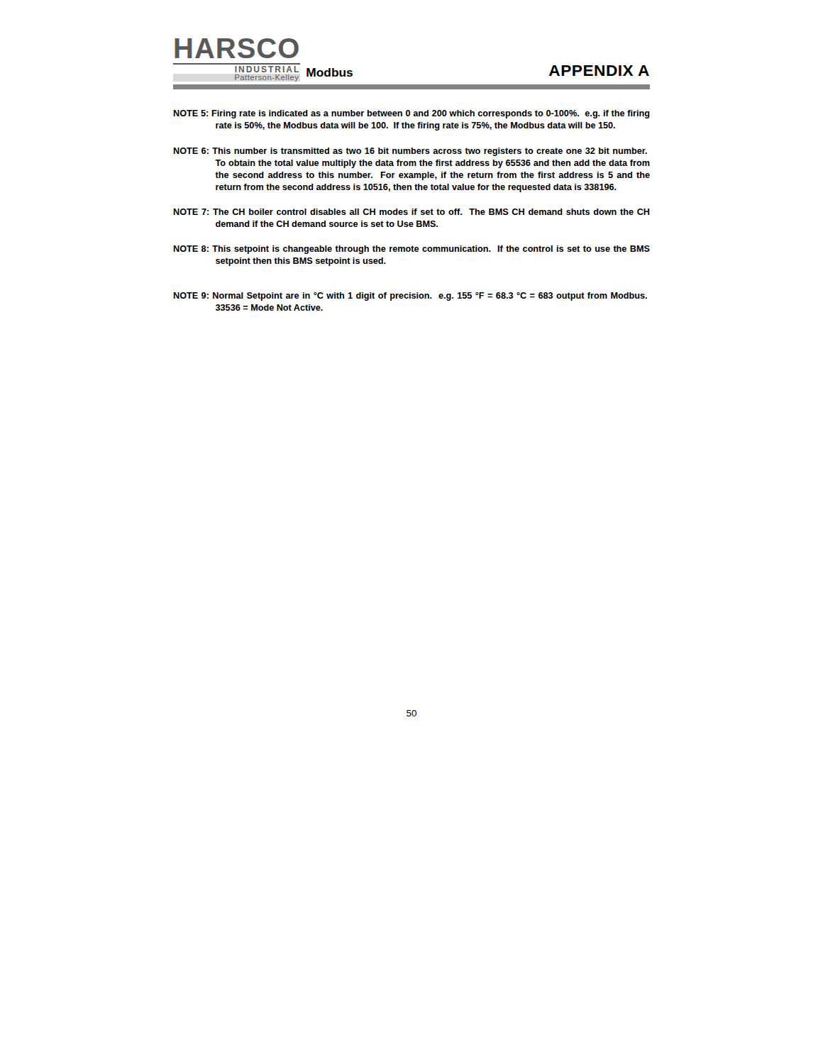HARSCO
INDUSTRIAL Patterson-Kelley
Modbus
APPENDIX A
NOTE 5: Firing rate is indicated as a number between 0 and 200 which corresponds to 0-100%. e.g. if the firing rate is 50%, the Modbus data will be 100. If the firing rate is 75%, the Modbus data will be 150.
NOTE 6: This number is transmitted as two 16 bit numbers across two registers to create one 32 bit number. To obtain the total value multiply the data from the first address by 65536 and then add the data from the second address to this number. For example, if the return from the first address is 5 and the return from the second address is 10516, then the total value for the requested data is 338196.
NOTE 7: The CH boiler control disables all CH modes if set to off. The BMS CH demand shuts down the CH demand if the CH demand source is set to Use BMS.
NOTE 8: This setpoint is changeable through the remote communication. If the control is set to use the BMS setpoint then this BMS setpoint is used.
NOTE 9: Normal Setpoint are in °C with 1 digit of precision. e.g. 155 °F = 68.3 °C = 683 output from Modbus. 33536 = Mode Not Active.
50